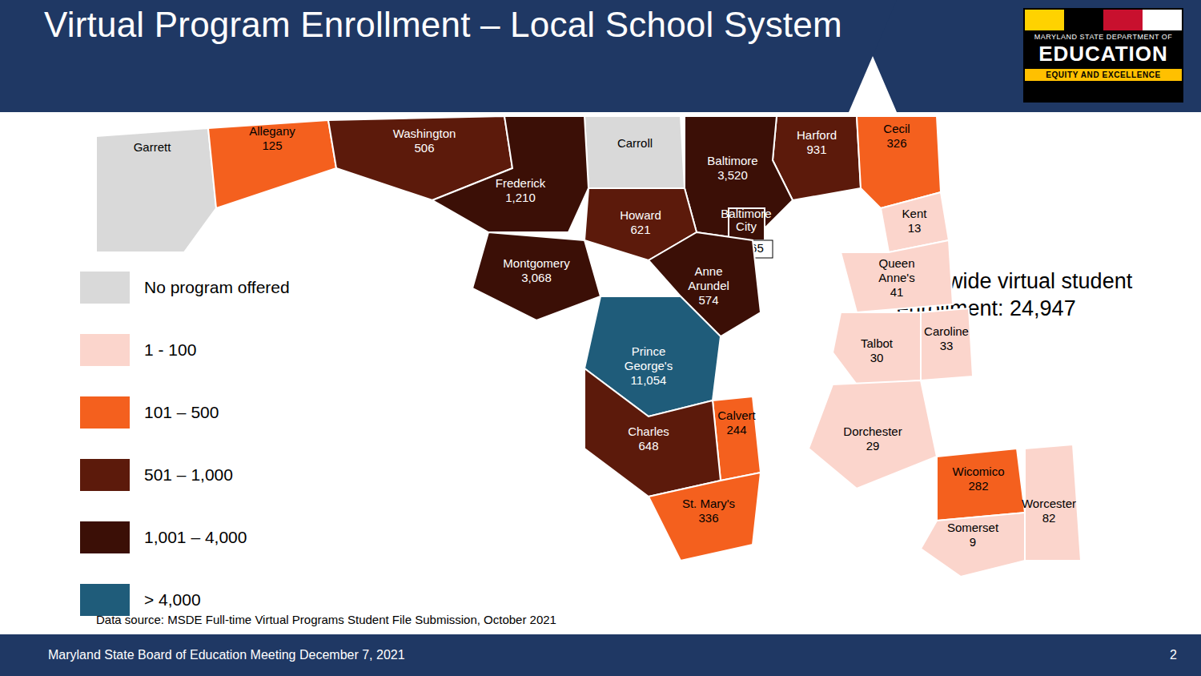Virtual Program Enrollment – Local School System
MARYLAND STATE DEPARTMENT OF
EDUCATION
EQUITY AND EXCELLENCE
No program offered
1 - 100
101 – 500
501 – 1,000
1,001 – 4,000
> 4,000
Statewide virtual student enrollment: 24,947
Data source: MSDE Full-time Virtual Programs Student File Submission, October 2021
Maryland State Board of Education Meeting December 7, 2021 2
Garrett Allegany 125 Washington 506 Carroll Frederick 1,210 Harford 931 Cecil 326 Baltimore 3,520 Baltimore City 1,265 Howard 621 Montgomery 3,068 Anne Arundel 574 Kent 13 Queen Anne's 41 Caroline 33 Talbot 30 Dorchester 29 Wicomico 282 Worcester 82 Somerset 9 Prince George's 11,054 Calvert 244 Charles 648 St. Mary's 336